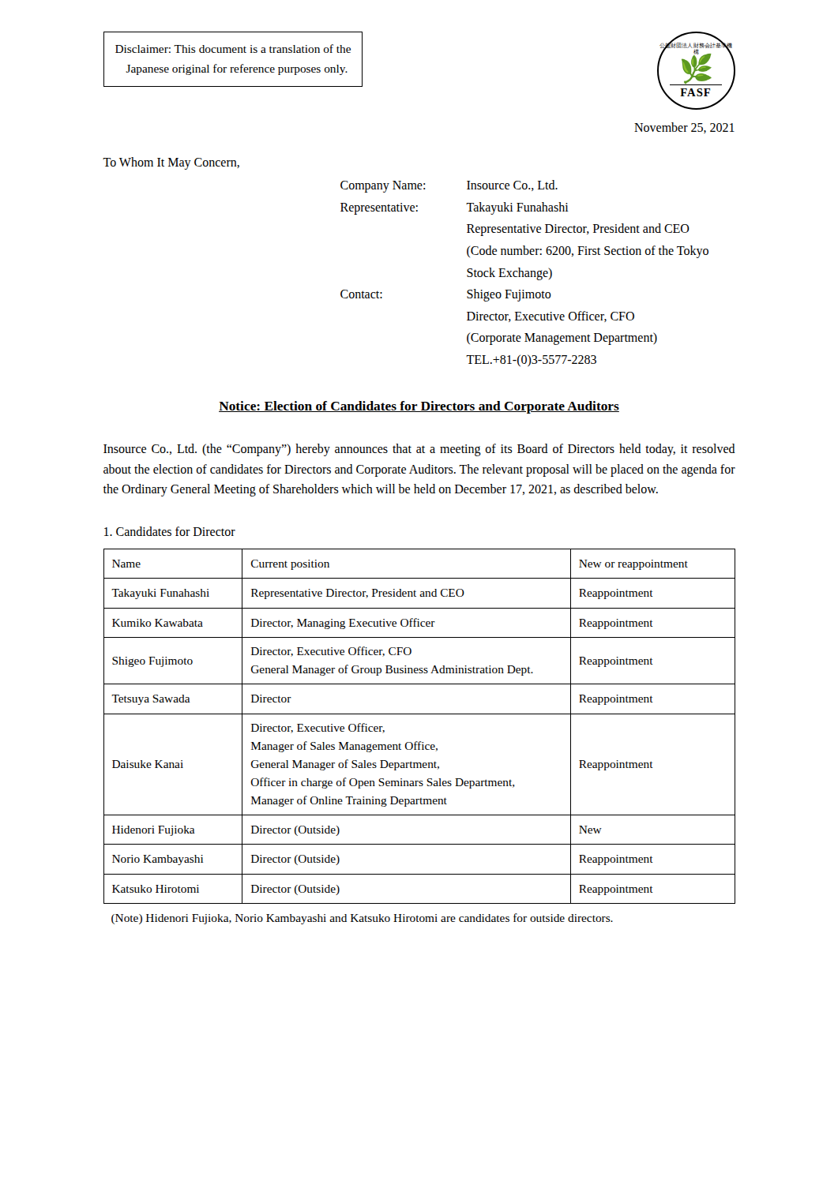Disclaimer: This document is a translation of the
Japanese original for reference purposes only.
公益財団法人 財務会計基準機構
🌿
FASF
November 25, 2021
To Whom It May Concern,
| Company Name: | Insource Co., Ltd. |
| Representative: | Takayuki Funahashi |
| | Representative Director, President and CEO |
| | (Code number: 6200, First Section of the Tokyo |
| | Stock Exchange) |
| Contact: | Shigeo Fujimoto |
| | Director, Executive Officer, CFO |
| | (Corporate Management Department) |
| | TEL.+81-(0)3-5577-2283 |
Notice: Election of Candidates for Directors and Corporate Auditors
Insource Co., Ltd. (the “Company”) hereby announces that at a meeting of its Board of Directors held today, it resolved about the election of candidates for Directors and Corporate Auditors. The relevant proposal will be placed on the agenda for the Ordinary General Meeting of Shareholders which will be held on December 17, 2021, as described below.
1. Candidates for Director
| Name | Current position | New or reappointment |
| --- | --- | --- |
| Takayuki Funahashi | Representative Director, President and CEO | Reappointment |
| Kumiko Kawabata | Director, Managing Executive Officer | Reappointment |
| Shigeo Fujimoto | Director, Executive Officer, CFO General Manager of Group Business Administration Dept. | Reappointment |
| Tetsuya Sawada | Director | Reappointment |
| Daisuke Kanai | Director, Executive Officer, Manager of Sales Management Office, General Manager of Sales Department, Officer in charge of Open Seminars Sales Department, Manager of Online Training Department | Reappointment |
| Hidenori Fujioka | Director (Outside) | New |
| Norio Kambayashi | Director (Outside) | Reappointment |
| Katsuko Hirotomi | Director (Outside) | Reappointment |
(Note) Hidenori Fujioka, Norio Kambayashi and Katsuko Hirotomi are candidates for outside directors.